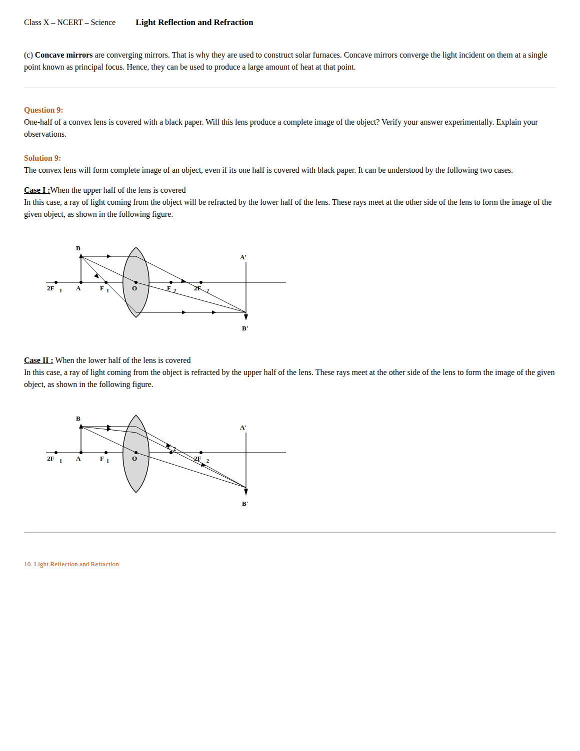Class X – NCERT – Science Light Reflection and Refraction
(c) Concave mirrors are converging mirrors. That is why they are used to construct solar furnaces. Concave mirrors converge the light incident on them at a single point known as principal focus. Hence, they can be used to produce a large amount of heat at that point.
Question 9:
One-half of a convex lens is covered with a black paper. Will this lens produce a complete image of the object? Verify your answer experimentally. Explain your observations.
Solution 9:
The convex lens will form complete image of an object, even if its one half is covered with black paper. It can be understood by the following two cases.
Case I : When the upper half of the lens is covered
In this case, a ray of light coming from the object will be refracted by the lower half of the lens. These rays meet at the other side of the lens to form the image of the given object, as shown in the following figure.
2F 1 A F 1 O F 2 2F 2 B A' B'
Case II : When the lower half of the lens is covered
In this case, a ray of light coming from the object is refracted by the upper half of the lens. These rays meet at the other side of the lens to form the image of the given object, as shown in the following figure.
2F 1 A F 1 O F 2 2F 2 B A' B'
10. Light Reflection and Refraction